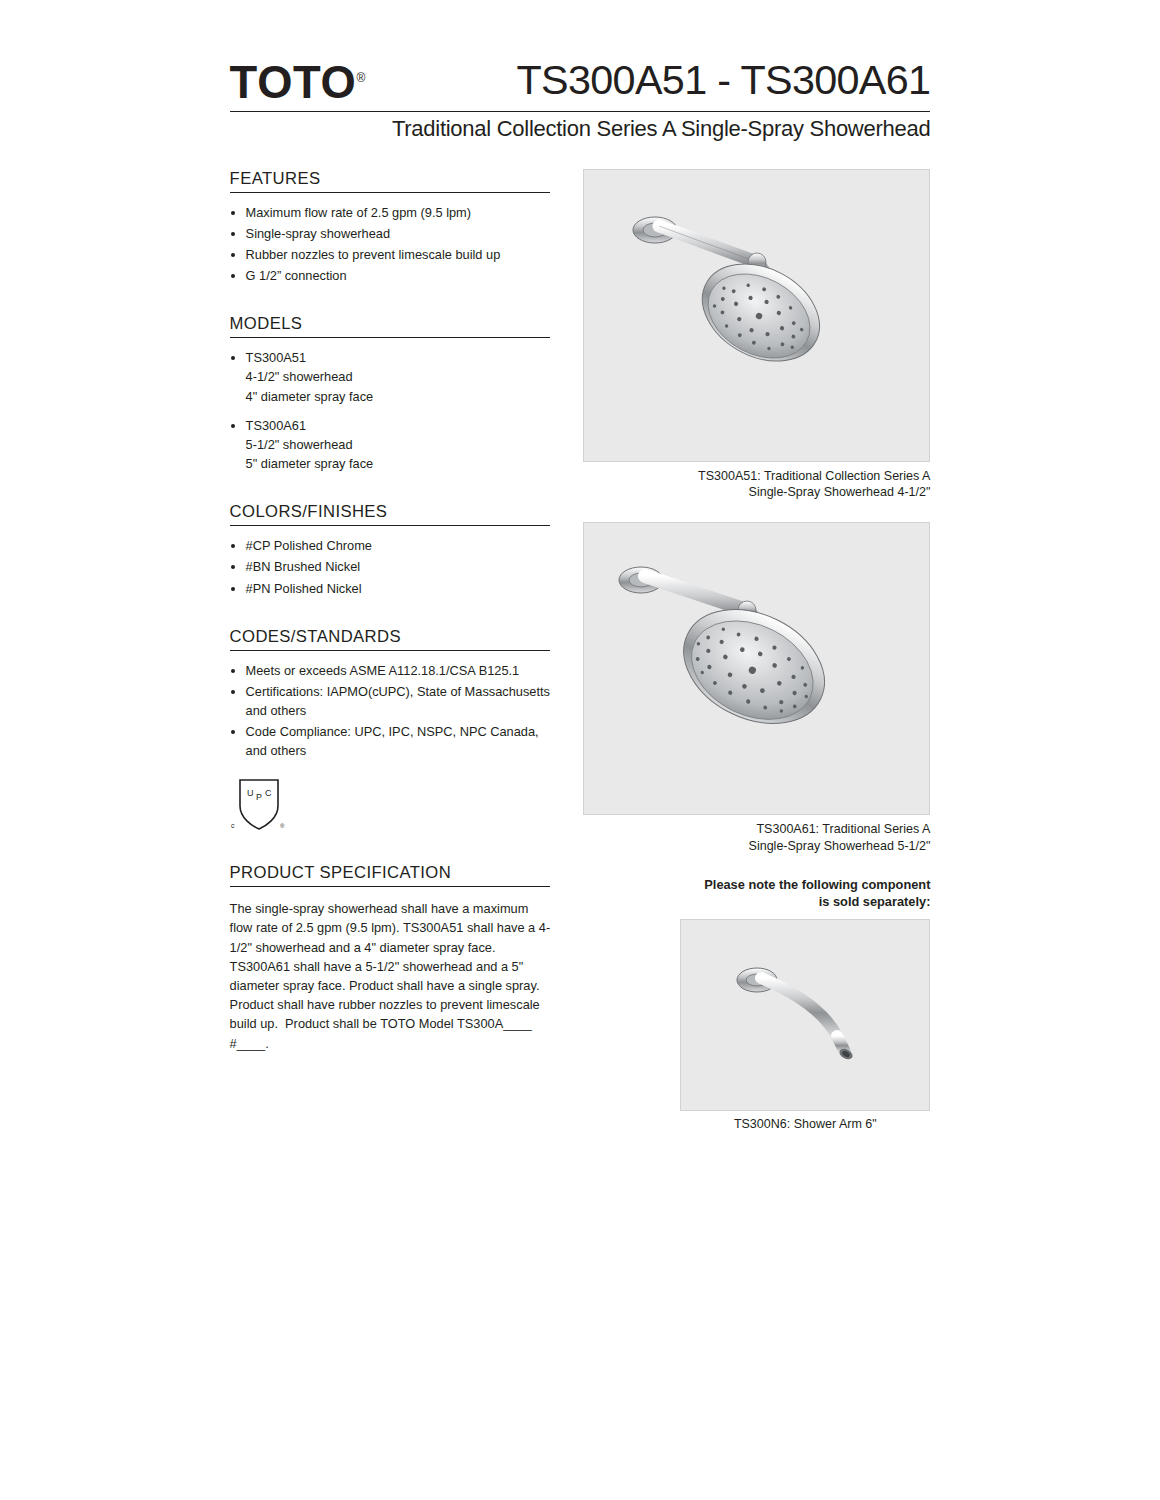TOTO®
TS300A51 - TS300A61
Traditional Collection Series A Single-Spray Showerhead
FEATURES
Maximum flow rate of 2.5 gpm (9.5 lpm)
Single-spray showerhead
Rubber nozzles to prevent limescale build up
G 1/2” connection
MODELS
TS300A514-1/2" showerhead 4" diameter spray face
TS300A615-1/2" showerhead 5" diameter spray face
COLORS/FINISHES
#CP Polished Chrome
#BN Brushed Nickel
#PN Polished Nickel
CODES/STANDARDS
Meets or exceeds ASME A112.18.1/CSA B125.1
Certifications: IAPMO(cUPC), State of Massachusetts and others
Code Compliance: UPC, IPC, NSPC, NPC Canada, and others
U P C c ®
PRODUCT SPECIFICATION
The single-spray showerhead shall have a maximum flow rate of 2.5 gpm (9.5 lpm). TS300A51 shall have a 4-1/2" showerhead and a 4" diameter spray face. TS300A61 shall have a 5-1/2" showerhead and a 5" diameter spray face. Product shall have a single spray. Product shall have rubber nozzles to prevent limescale build up. Product shall be TOTO Model TS300A____ #____.
TS300A51: Traditional Collection Series A
Single-Spray Showerhead 4-1/2"
TS300A61: Traditional Series A
Single-Spray Showerhead 5-1/2"
Please note the following component
is sold separately:
TS300N6: Shower Arm 6"